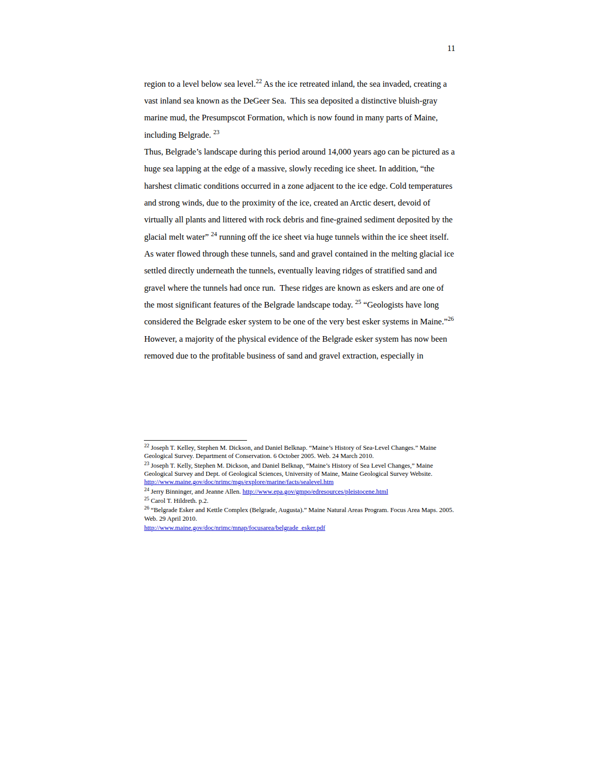11
region to a level below sea level.22 As the ice retreated inland, the sea invaded, creating a vast inland sea known as the DeGeer Sea. This sea deposited a distinctive bluish-gray marine mud, the Presumpscot Formation, which is now found in many parts of Maine, including Belgrade. 23
Thus, Belgrade’s landscape during this period around 14,000 years ago can be pictured as a huge sea lapping at the edge of a massive, slowly receding ice sheet. In addition, “the harshest climatic conditions occurred in a zone adjacent to the ice edge. Cold temperatures and strong winds, due to the proximity of the ice, created an Arctic desert, devoid of virtually all plants and littered with rock debris and fine-grained sediment deposited by the glacial melt water” 24 running off the ice sheet via huge tunnels within the ice sheet itself. As water flowed through these tunnels, sand and gravel contained in the melting glacial ice settled directly underneath the tunnels, eventually leaving ridges of stratified sand and gravel where the tunnels had once run. These ridges are known as eskers and are one of the most significant features of the Belgrade landscape today. 25 “Geologists have long considered the Belgrade esker system to be one of the very best esker systems in Maine.”26 However, a majority of the physical evidence of the Belgrade esker system has now been removed due to the profitable business of sand and gravel extraction, especially in
22 Joseph T. Kelley, Stephen M. Dickson, and Daniel Belknap. “Maine’s History of Sea-Level Changes.” Maine Geological Survey. Department of Conservation. 6 October 2005. Web. 24 March 2010.
23 Joseph T. Kelly, Stephen M. Dickson, and Daniel Belknap, “Maine’s History of Sea Level Changes,” Maine Geological Survey and Dept. of Geological Sciences, University of Maine, Maine Geological Survey Website. http://www.maine.gov/doc/nrimc/mgs/explore/marine/facts/sealevel.htm
24 Jerry Binninger, and Jeanne Allen. http://www.epa.gov/gmpo/edresources/pleistocene.html
25 Carol T. Hildreth. p.2.
26 “Belgrade Esker and Kettle Complex (Belgrade, Augusta).” Maine Natural Areas Program. Focus Area Maps. 2005. Web. 29 April 2010.
http://www.maine.gov/doc/nrimc/mnap/focusarea/belgrade_esker.pdf